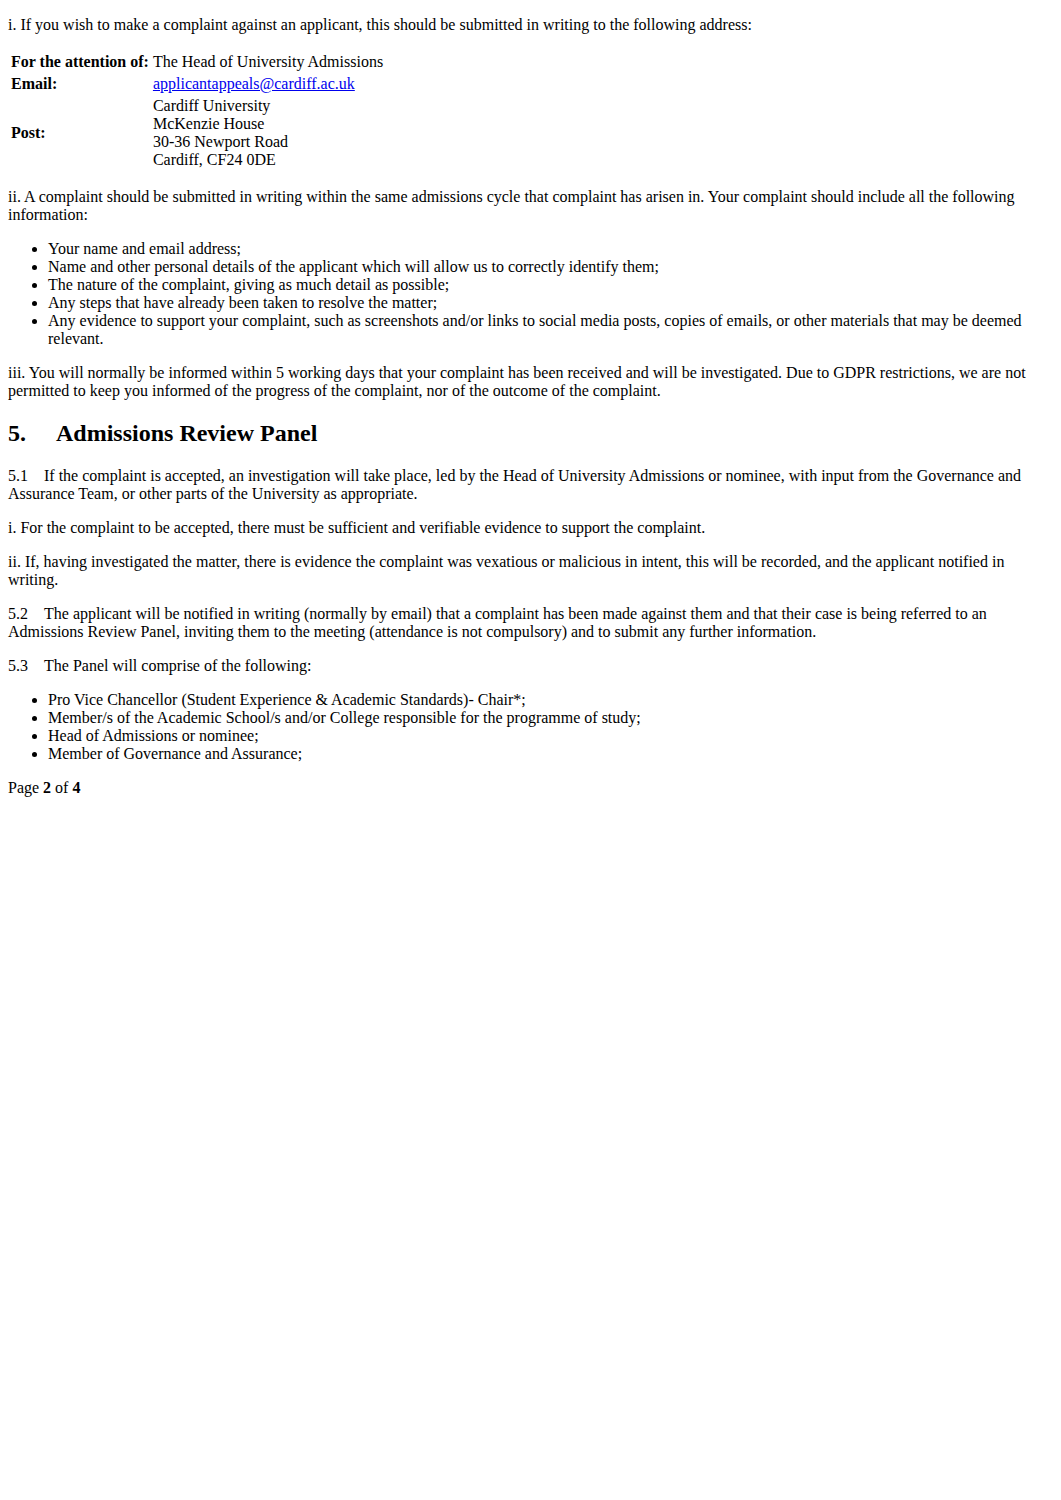i. If you wish to make a complaint against an applicant, this should be submitted in writing to the following address:
| For the attention of: | The Head of University Admissions |
| Email: | applicantappeals@cardiff.ac.uk |
| Post: | Cardiff University McKenzie House 30-36 Newport Road Cardiff, CF24 0DE |
ii. A complaint should be submitted in writing within the same admissions cycle that complaint has arisen in. Your complaint should include all the following information:
Your name and email address;
Name and other personal details of the applicant which will allow us to correctly identify them;
The nature of the complaint, giving as much detail as possible;
Any steps that have already been taken to resolve the matter;
Any evidence to support your complaint, such as screenshots and/or links to social media posts, copies of emails, or other materials that may be deemed relevant.
iii. You will normally be informed within 5 working days that your complaint has been received and will be investigated. Due to GDPR restrictions, we are not permitted to keep you informed of the progress of the complaint, nor of the outcome of the complaint.
5. Admissions Review Panel
5.1 If the complaint is accepted, an investigation will take place, led by the Head of University Admissions or nominee, with input from the Governance and Assurance Team, or other parts of the University as appropriate.
i. For the complaint to be accepted, there must be sufficient and verifiable evidence to support the complaint.
ii. If, having investigated the matter, there is evidence the complaint was vexatious or malicious in intent, this will be recorded, and the applicant notified in writing.
5.2 The applicant will be notified in writing (normally by email) that a complaint has been made against them and that their case is being referred to an Admissions Review Panel, inviting them to the meeting (attendance is not compulsory) and to submit any further information.
5.3 The Panel will comprise of the following:
Pro Vice Chancellor (Student Experience & Academic Standards)- Chair*;
Member/s of the Academic School/s and/or College responsible for the programme of study;
Head of Admissions or nominee;
Member of Governance and Assurance;
Page 2 of 4